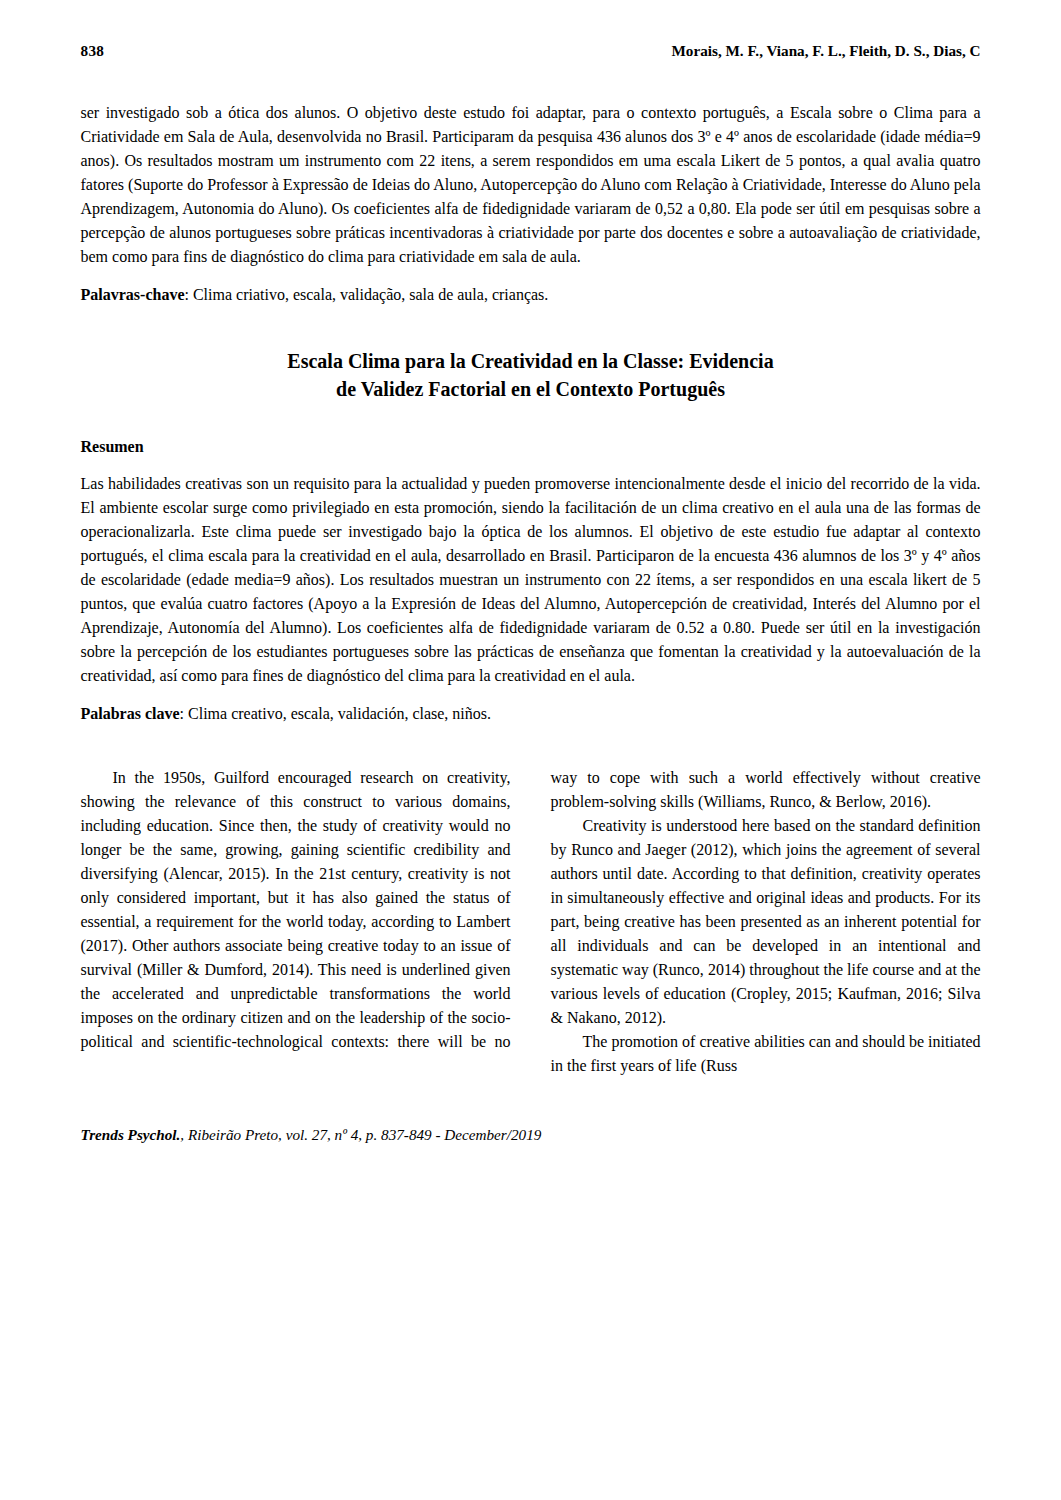838 Morais, M. F., Viana, F. L., Fleith, D. S., Dias, C
ser investigado sob a ótica dos alunos. O objetivo deste estudo foi adaptar, para o contexto português, a Escala sobre o Clima para a Criatividade em Sala de Aula, desenvolvida no Brasil. Participaram da pesquisa 436 alunos dos 3º e 4º anos de escolaridade (idade média=9 anos). Os resultados mostram um instrumento com 22 itens, a serem respondidos em uma escala Likert de 5 pontos, a qual avalia quatro fatores (Suporte do Professor à Expressão de Ideias do Aluno, Autopercepção do Aluno com Relação à Criatividade, Interesse do Aluno pela Aprendizagem, Autonomia do Aluno). Os coeficientes alfa de fidedignidade variaram de 0,52 a 0,80. Ela pode ser útil em pesquisas sobre a percepção de alunos portugueses sobre práticas incentivadoras à criatividade por parte dos docentes e sobre a autoavaliação de criatividade, bem como para fins de diagnóstico do clima para criatividade em sala de aula.
Palavras-chave: Clima criativo, escala, validação, sala de aula, crianças.
Escala Clima para la Creatividad en la Classe: Evidencia
de Validez Factorial en el Contexto Português
Resumen
Las habilidades creativas son un requisito para la actualidad y pueden promoverse intencionalmente desde el inicio del recorrido de la vida. El ambiente escolar surge como privilegiado en esta promoción, siendo la facilitación de un clima creativo en el aula una de las formas de operacionalizarla. Este clima puede ser investigado bajo la óptica de los alumnos. El objetivo de este estudio fue adaptar al contexto portugués, el clima escala para la creatividad en el aula, desarrollado en Brasil. Participaron de la encuesta 436 alumnos de los 3º y 4º años de escolaridade (edade media=9 años). Los resultados muestran un instrumento con 22 ítems, a ser respondidos en una escala likert de 5 puntos, que evalúa cuatro factores (Apoyo a la Expresión de Ideas del Alumno, Autopercepción de creatividad, Interés del Alumno por el Aprendizaje, Autonomía del Alumno). Los coeficientes alfa de fidedignidade variaram de 0.52 a 0.80. Puede ser útil en la investigación sobre la percepción de los estudiantes portugueses sobre las prácticas de enseñanza que fomentan la creatividad y la autoevaluación de la creatividad, así como para fines de diagnóstico del clima para la creatividad en el aula.
Palabras clave: Clima creativo, escala, validación, clase, niños.
In the 1950s, Guilford encouraged research on creativity, showing the relevance of this construct to various domains, including education. Since then, the study of creativity would no longer be the same, growing, gaining scientific credibility and diversifying (Alencar, 2015). In the 21st century, creativity is not only considered important, but it has also gained the status of essential, a requirement for the world today, according to Lambert (2017). Other authors associate being creative today to an issue of survival (Miller & Dumford, 2014). This need is underlined given the accelerated and unpredictable transformations the world imposes on the ordinary citizen and on the leadership of the socio-political and scientific-technological contexts: there will be no way to cope with such a world effectively without creative problem-solving skills (Williams, Runco, & Berlow, 2016).
Creativity is understood here based on the standard definition by Runco and Jaeger (2012), which joins the agreement of several authors until date. According to that definition, creativity operates in simultaneously effective and original ideas and products. For its part, being creative has been presented as an inherent potential for all individuals and can be developed in an intentional and systematic way (Runco, 2014) throughout the life course and at the various levels of education (Cropley, 2015; Kaufman, 2016; Silva & Nakano, 2012).
The promotion of creative abilities can and should be initiated in the first years of life (Russ
Trends Psychol., Ribeirão Preto, vol. 27, nº 4, p. 837-849 - December/2019